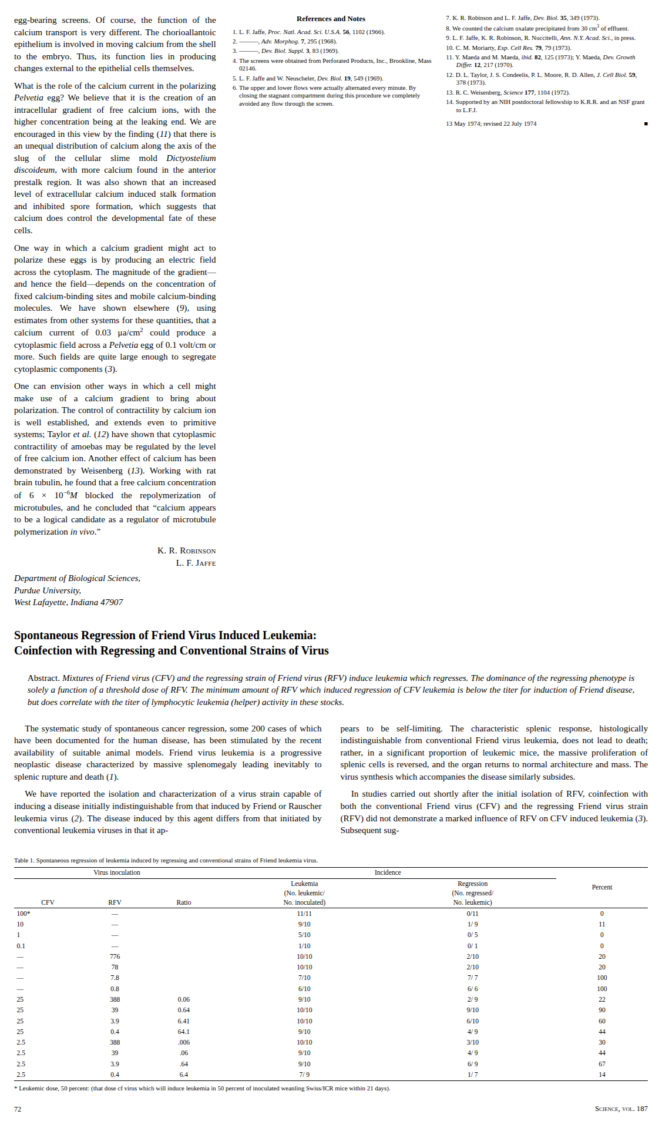egg-bearing screens. Of course, the function of the calcium transport is very different. The chorioallantoic epithelium is involved in moving calcium from the shell to the embryo. Thus, its function lies in producing changes external to the epithelial cells themselves.
What is the role of the calcium current in the polarizing Pelvetia egg? We believe that it is the creation of an intracellular gradient of free calcium ions, with the higher concentration being at the leaking end. We are encouraged in this view by the finding (11) that there is an unequal distribution of calcium along the axis of the slug of the cellular slime mold Dictyostelium discoideum, with more calcium found in the anterior prestalk region. It was also shown that an increased level of extracellular calcium induced stalk formation and inhibited spore formation, which suggests that calcium does control the developmental fate of these cells.
One way in which a calcium gradient might act to polarize these eggs is by producing an electric field across the cytoplasm. The magnitude of the gradient—and hence the field—depends on the concentration of fixed calcium-binding sites and mobile calcium-binding molecules. We have shown elsewhere (9), using estimates from other systems for these quantities, that a calcium current of 0.03 μa/cm2 could produce a cytoplasmic field across a Pelvetia egg of 0.1 volt/cm or more. Such fields are quite large enough to segregate cytoplasmic components (3).
One can envision other ways in which a cell might make use of a calcium gradient to bring about polarization. The control of contractility by calcium ion is well established, and extends even to primitive systems; Taylor et al. (12) have shown that cytoplasmic contractility of amoebas may be regulated by the level of free calcium ion. Another effect of calcium has been demonstrated by Weisenberg (13). Working with rat brain tubulin, he found that a free calcium concentration of 6 × 10−6M blocked the repolymerization of microtubules, and he concluded that “calcium appears to be a logical candidate as a regulator of microtubule polymerization in vivo.”
K. R. Robinson
L. F. Jaffe
Department of Biological Sciences,
Purdue University,
West Lafayette, Indiana 47907
References and Notes
L. F. Jaffe, Proc. Natl. Acad. Sci. U.S.A. 56, 1102 (1966).
———, Adv. Morphog. 7, 295 (1968).
———, Dev. Biol. Suppl. 3, 83 (1969).
The screens were obtained from Perforated Products, Inc., Brookline, Mass 02146.
L. F. Jaffe and W. Neuscheler, Dev. Biol. 19, 549 (1969).
The upper and lower flows were actually alternated every minute. By closing the stagnant compartment during this procedure we completely avoided any flow through the screen.
7. K. R. Robinson and L. F. Jaffe, Dev. Biol. 35, 349 (1973).
8. We counted the calcium oxalate precipitated from 30 cm3 of effluent.
9. L. F. Jaffe, K. R. Robinson, R. Nuccitelli, Ann. N.Y. Acad. Sci., in press.
10. C. M. Moriarty, Exp. Cell Res. 79, 79 (1973).
11. Y. Maeda and M. Maeda, ibid. 82, 125 (1973); Y. Maeda, Dev. Growth Differ. 12, 217 (1970).
12. D. L. Taylor, J. S. Condeelis, P. L. Moore, R. D. Allen, J. Cell Biol. 59, 378 (1973).
13. R. C. Weisenberg, Science 177, 1104 (1972).
14. Supported by an NIH postdoctoral fellowship to K.R.R. and an NSF grant to L.F.J.
13 May 1974; revised 22 July 1974 ■
Spontaneous Regression of Friend Virus Induced Leukemia:
Coinfection with Regressing and Conventional Strains of Virus
Abstract. Mixtures of Friend virus (CFV) and the regressing strain of Friend virus (RFV) induce leukemia which regresses. The dominance of the regressing phenotype is solely a function of a threshold dose of RFV. The minimum amount of RFV which induced regression of CFV leukemia is below the titer for induction of Friend disease, but does correlate with the titer of lymphocytic leukemia (helper) activity in these stocks.
The systematic study of spontaneous cancer regression, some 200 cases of which have been documented for the human disease, has been stimulated by the recent availability of suitable animal models. Friend virus leukemia is a progressive neoplastic disease characterized by massive splenomegaly leading inevitably to splenic rupture and death (1).
We have reported the isolation and characterization of a virus strain capable of inducing a disease initially indistinguishable from that induced by Friend or Rauscher leukemia virus (2). The disease induced by this agent differs from that initiated by conventional leukemia viruses in that it ap-
pears to be self-limiting. The characteristic splenic response, histologically indistinguishable from conventional Friend virus leukemia, does not lead to death; rather, in a significant proportion of leukemic mice, the massive proliferation of splenic cells is reversed, and the organ returns to normal architecture and mass. The virus synthesis which accompanies the disease similarly subsides.
In studies carried out shortly after the initial isolation of RFV, coinfection with both the conventional Friend virus (CFV) and the regressing Friend virus strain (RFV) did not demonstrate a marked influence of RFV on CFV induced leukemia (3). Subsequent sug-
Table 1. Spontaneous regression of leukemia induced by regressing and conventional strains of Friend leukemia virus.
| Virus inoculation | Incidence | Percent |
| --- | --- | --- |
| CFV | RFV | Ratio | Leukemia (No. leukemic/ No. inoculated) | Regression (No. regressed/ No. leukemic) |
| 100* | — | | 11/11 | 0/11 | 0 |
| 10 | — | | 9/10 | 1/ 9 | 11 |
| 1 | — | | 5/10 | 0/ 5 | 0 |
| 0.1 | — | | 1/10 | 0/ 1 | 0 |
| — | 776 | | 10/10 | 2/10 | 20 |
| — | 78 | | 10/10 | 2/10 | 20 |
| — | 7.8 | | 7/10 | 7/ 7 | 100 |
| — | 0.8 | | 6/10 | 6/ 6 | 100 |
| 25 | 388 | 0.06 | 9/10 | 2/ 9 | 22 |
| 25 | 39 | 0.64 | 10/10 | 9/10 | 90 |
| 25 | 3.9 | 6.41 | 10/10 | 6/10 | 60 |
| 25 | 0.4 | 64.1 | 9/10 | 4/ 9 | 44 |
| 2.5 | 388 | .006 | 10/10 | 3/10 | 30 |
| 2.5 | 39 | .06 | 9/10 | 4/ 9 | 44 |
| 2.5 | 3.9 | .64 | 9/10 | 6/ 9 | 67 |
| 2.5 | 0.4 | 6.4 | 7/ 9 | 1/ 7 | 14 |
* Leukemic dose, 50 percent: (that dose cf virus which will induce leukemia in 50 percent of inoculated weanling Swiss/ICR mice within 21 days).
72
Science, vol. 187